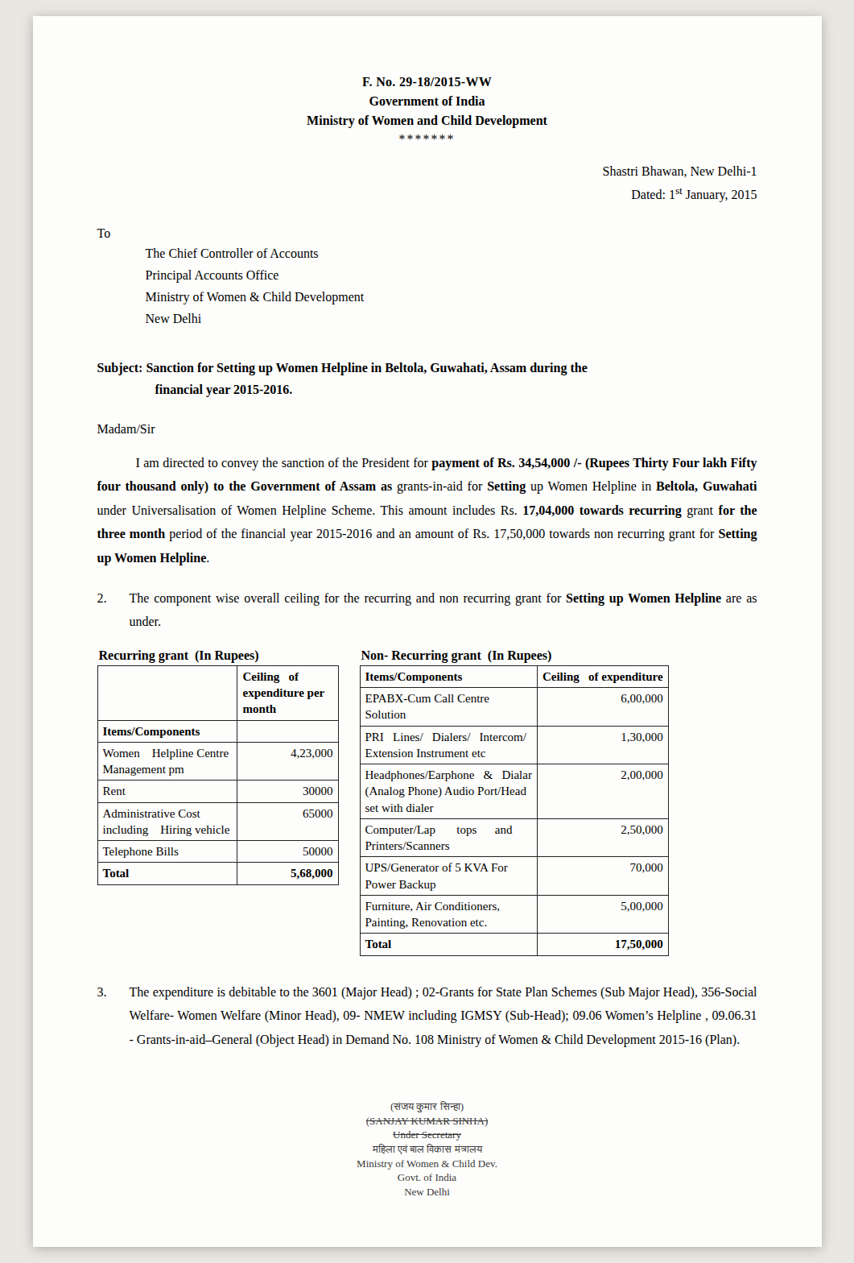F. No. 29-18/2015-WW
Government of India
Ministry of Women and Child Development
*******
Shastri Bhawan, New Delhi-1
Dated: 1st January, 2015
To
The Chief Controller of Accounts
Principal Accounts Office
Ministry of Women & Child Development
New Delhi
Subject: Sanction for Setting up Women Helpline in Beltola, Guwahati, Assam during the financial year 2015-2016.
Madam/Sir
I am directed to convey the sanction of the President for payment of Rs. 34,54,000 /- (Rupees Thirty Four lakh Fifty four thousand only) to the Government of Assam as grants-in-aid for Setting up Women Helpline in Beltola, Guwahati under Universalisation of Women Helpline Scheme. This amount includes Rs. 17,04,000 towards recurring grant for the three month period of the financial year 2015-2016 and an amount of Rs. 17,50,000 towards non recurring grant for Setting up Women Helpline.
2. The component wise overall ceiling for the recurring and non recurring grant for Setting up Women Helpline are as under.
Recurring grant (In Rupees)
| | Ceiling of expenditure per month |
| --- | --- |
| Items/Components | |
| Women Helpline Centre Management pm | 4,23,000 |
| Rent | 30000 |
| Administrative Cost including Hiring vehicle | 65000 |
| Telephone Bills | 50000 |
| Total | 5,68,000 |
Non- Recurring grant (In Rupees)
| Items/Components | Ceiling of expenditure |
| --- | --- |
| EPABX-Cum Call Centre Solution | 6,00,000 |
| PRI Lines/ Dialers/ Intercom/ Extension Instrument etc | 1,30,000 |
| Headphones/Earphone & Dialar (Analog Phone) Audio Port/Head set with dialer | 2,00,000 |
| Computer/Lap tops and Printers/Scanners | 2,50,000 |
| UPS/Generator of 5 KVA For Power Backup | 70,000 |
| Furniture, Air Conditioners, Painting, Renovation etc. | 5,00,000 |
| Total | 17,50,000 |
3. The expenditure is debitable to the 3601 (Major Head) ; 02-Grants for State Plan Schemes (Sub Major Head), 356-Social Welfare- Women Welfare (Minor Head), 09- NMEW including IGMSY (Sub-Head); 09.06 Women’s Helpline , 09.06.31 - Grants-in-aid–General (Object Head) in Demand No. 108 Ministry of Women & Child Development 2015-16 (Plan).
(संजय कुमार सिन्हा) (SANJAY KUMAR SINHA) Under Secretary महिला एवं बाल विकास मंत्रालय Ministry of Women & Child Dev. Govt. of India New Delhi